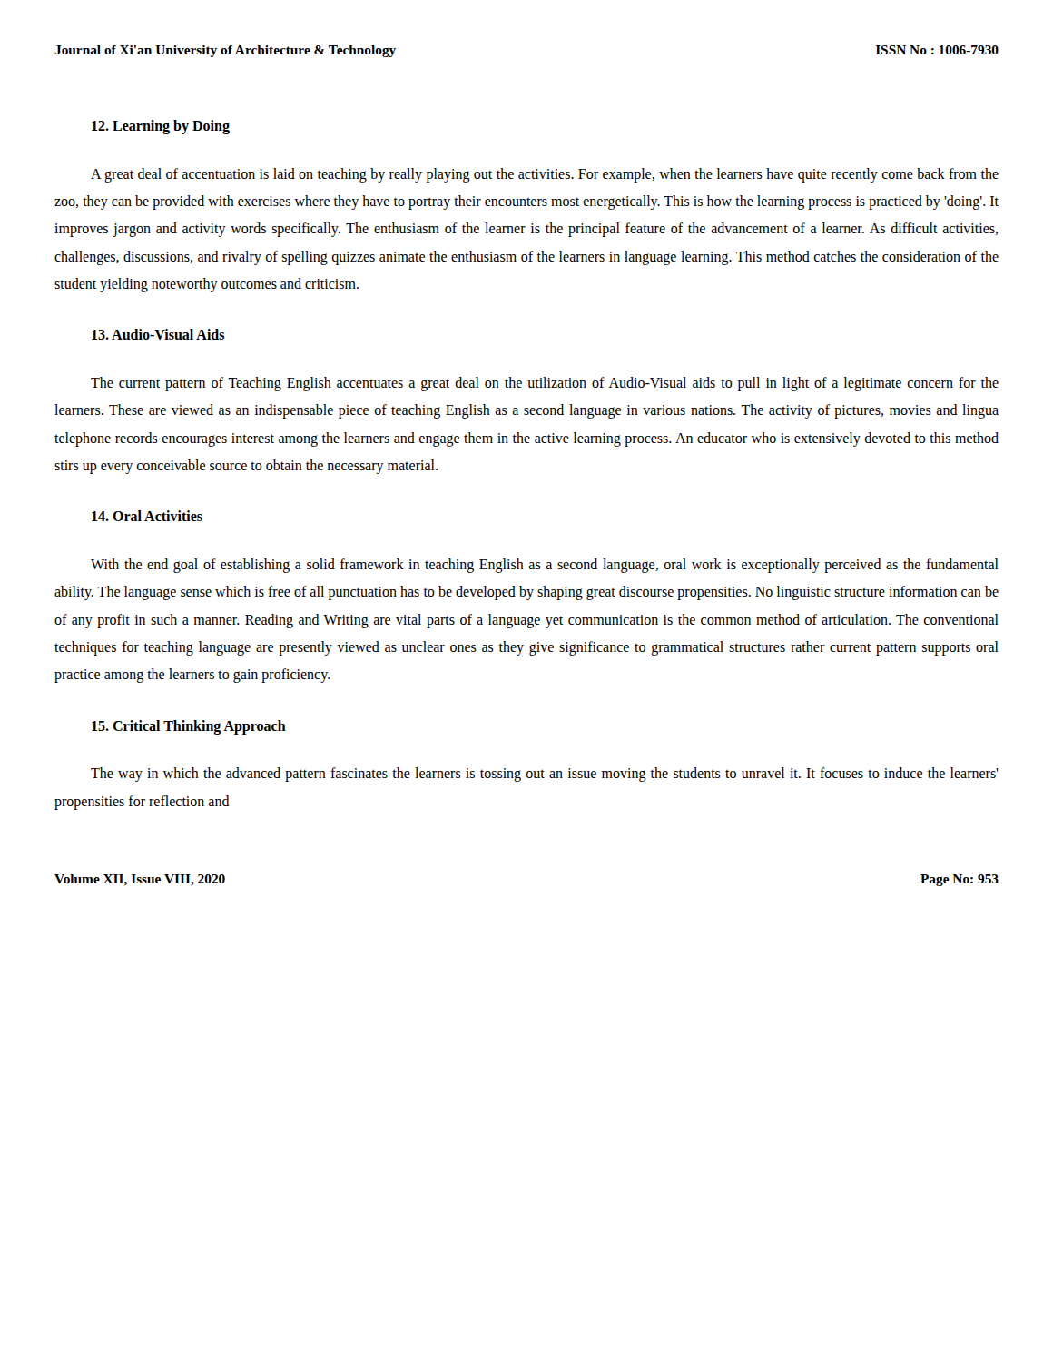Journal of Xi'an University of Architecture & Technology ISSN No : 1006-7930
12. Learning by Doing
A great deal of accentuation is laid on teaching by really playing out the activities. For example, when the learners have quite recently come back from the zoo, they can be provided with exercises where they have to portray their encounters most energetically. This is how the learning process is practiced by 'doing'. It improves jargon and activity words specifically. The enthusiasm of the learner is the principal feature of the advancement of a learner. As difficult activities, challenges, discussions, and rivalry of spelling quizzes animate the enthusiasm of the learners in language learning. This method catches the consideration of the student yielding noteworthy outcomes and criticism.
13. Audio-Visual Aids
The current pattern of Teaching English accentuates a great deal on the utilization of Audio-Visual aids to pull in light of a legitimate concern for the learners. These are viewed as an indispensable piece of teaching English as a second language in various nations. The activity of pictures, movies and lingua telephone records encourages interest among the learners and engage them in the active learning process. An educator who is extensively devoted to this method stirs up every conceivable source to obtain the necessary material.
14. Oral Activities
With the end goal of establishing a solid framework in teaching English as a second language, oral work is exceptionally perceived as the fundamental ability. The language sense which is free of all punctuation has to be developed by shaping great discourse propensities. No linguistic structure information can be of any profit in such a manner. Reading and Writing are vital parts of a language yet communication is the common method of articulation. The conventional techniques for teaching language are presently viewed as unclear ones as they give significance to grammatical structures rather current pattern supports oral practice among the learners to gain proficiency.
15. Critical Thinking Approach
The way in which the advanced pattern fascinates the learners is tossing out an issue moving the students to unravel it. It focuses to induce the learners' propensities for reflection and
Volume XII, Issue VIII, 2020 Page No: 953